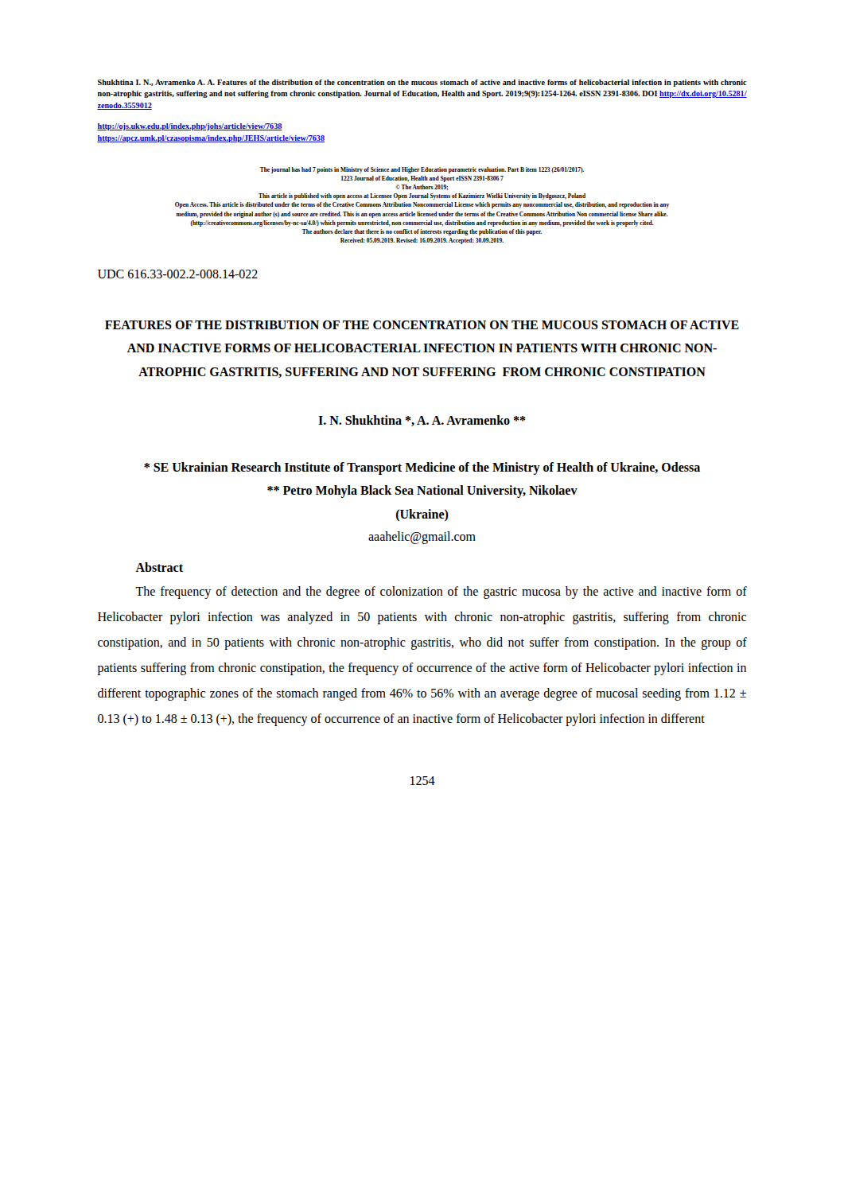Shukhtina I. N., Avramenko A. A. Features of the distribution of the concentration on the mucous stomach of active and inactive forms of helicobacterial infection in patients with chronic non-atrophic gastritis, suffering and not suffering from chronic constipation. Journal of Education, Health and Sport. 2019;9(9):1254-1264. eISSN 2391-8306. DOI http://dx.doi.org/10.5281/zenodo.3559012
http://ojs.ukw.edu.pl/index.php/johs/article/view/7638
https://apcz.umk.pl/czasopisma/index.php/JEHS/article/view/7638
The journal has had 7 points in Ministry of Science and Higher Education parametric evaluation. Part B item 1223 (26/01/2017).
1223 Journal of Education, Health and Sport eISSN 2391-8306 7
© The Authors 2019;
This article is published with open access at Licensee Open Journal Systems of Kazimierz Wielki University in Bydgoszcz, Poland
Open Access. This article is distributed under the terms of the Creative Commons Attribution Noncommercial License which permits any noncommercial use, distribution, and reproduction in any medium, provided the original author (s) and source are credited. This is an open access article licensed under the terms of the Creative Commons Attribution Non commercial license Share alike.
(http://creativecommons.org/licenses/by-nc-sa/4.0/) which permits unrestricted, non commercial use, distribution and reproduction in any medium, provided the work is properly cited.
The authors declare that there is no conflict of interests regarding the publication of this paper.
Received: 05.09.2019. Revised: 16.09.2019. Accepted: 30.09.2019.
UDC 616.33-002.2-008.14-022
Features of the distribution of the concentration on the mucous stomach of active and inactive forms of helicobacterial infection in patients with chronic non-atrophic gastritis, suffering and not suffering from chronic constipation
I. N. Shukhtina *, A. A. Avramenko **
* SE Ukrainian Research Institute of Transport Medicine of the Ministry of Health of Ukraine, Odessa
** Petro Mohyla Black Sea National University, Nikolaev
(Ukraine)
aaahelic@gmail.com
Abstract
The frequency of detection and the degree of colonization of the gastric mucosa by the active and inactive form of Helicobacter pylori infection was analyzed in 50 patients with chronic non-atrophic gastritis, suffering from chronic constipation, and in 50 patients with chronic non-atrophic gastritis, who did not suffer from constipation. In the group of patients suffering from chronic constipation, the frequency of occurrence of the active form of Helicobacter pylori infection in different topographic zones of the stomach ranged from 46% to 56% with an average degree of mucosal seeding from 1.12 ± 0.13 (+) to 1.48 ± 0.13 (+), the frequency of occurrence of an inactive form of Helicobacter pylori infection in different
1254